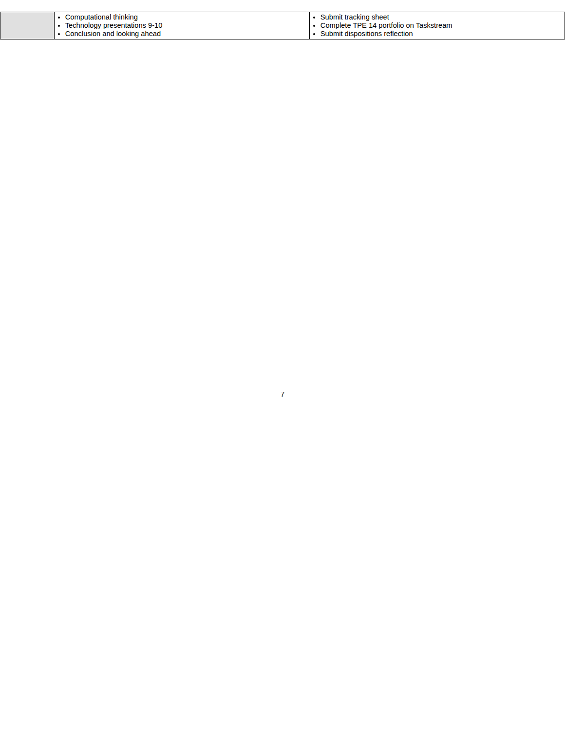| | Computational thinking Technology presentations 9-10 Conclusion and looking ahead | Submit tracking sheet Complete TPE 14 portfolio on Taskstream Submit dispositions reflection |
7